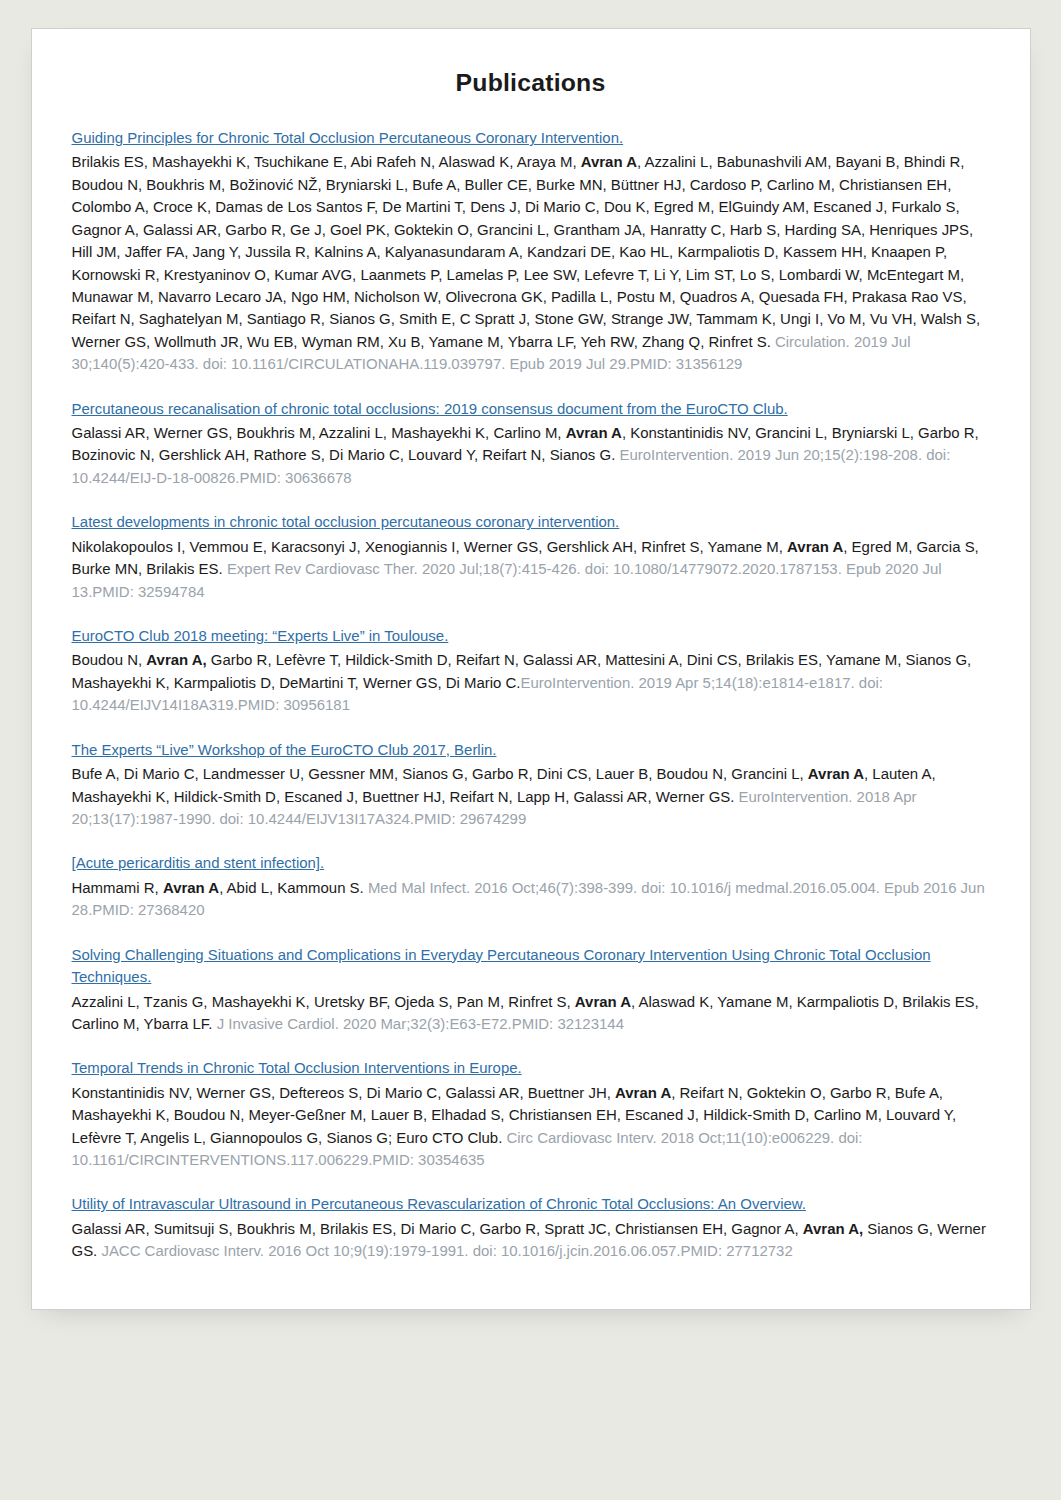Publications
Guiding Principles for Chronic Total Occlusion Percutaneous Coronary Intervention. Brilakis ES, Mashayekhi K, Tsuchikane E, Abi Rafeh N, Alaswad K, Araya M, Avran A, Azzalini L, Babunashvili AM, Bayani B, Bhindi R, Boudou N, Boukhris M, Božinović NŽ, Bryniarski L, Bufe A, Buller CE, Burke MN, Büttner HJ, Cardoso P, Carlino M, Christiansen EH, Colombo A, Croce K, Damas de Los Santos F, De Martini T, Dens J, Di Mario C, Dou K, Egred M, ElGuindy AM, Escaned J, Furkalo S, Gagnor A, Galassi AR, Garbo R, Ge J, Goel PK, Goktekin O, Grancini L, Grantham JA, Hanratty C, Harb S, Harding SA, Henriques JPS, Hill JM, Jaffer FA, Jang Y, Jussila R, Kalnins A, Kalyanasundaram A, Kandzari DE, Kao HL, Karmpaliotis D, Kassem HH, Knaapen P, Kornowski R, Krestyaninov O, Kumar AVG, Laanmets P, Lamelas P, Lee SW, Lefevre T, Li Y, Lim ST, Lo S, Lombardi W, McEntegart M, Munawar M, Navarro Lecaro JA, Ngo HM, Nicholson W, Olivecrona GK, Padilla L, Postu M, Quadros A, Quesada FH, Prakasa Rao VS, Reifart N, Saghatelyan M, Santiago R, Sianos G, Smith E, C Spratt J, Stone GW, Strange JW, Tammam K, Ungi I, Vo M, Vu VH, Walsh S, Werner GS, Wollmuth JR, Wu EB, Wyman RM, Xu B, Yamane M, Ybarra LF, Yeh RW, Zhang Q, Rinfret S. Circulation. 2019 Jul 30;140(5):420-433. doi: 10.1161/CIRCULATIONAHA.119.039797. Epub 2019 Jul 29.PMID: 31356129
Percutaneous recanalisation of chronic total occlusions: 2019 consensus document from the EuroCTO Club. Galassi AR, Werner GS, Boukhris M, Azzalini L, Mashayekhi K, Carlino M, Avran A, Konstantinidis NV, Grancini L, Bryniarski L, Garbo R, Bozinovic N, Gershlick AH, Rathore S, Di Mario C, Louvard Y, Reifart N, Sianos G. EuroIntervention. 2019 Jun 20;15(2):198-208. doi: 10.4244/EIJ-D-18-00826.PMID: 30636678
Latest developments in chronic total occlusion percutaneous coronary intervention. Nikolakopoulos I, Vemmou E, Karacsonyi J, Xenogiannis I, Werner GS, Gershlick AH, Rinfret S, Yamane M, Avran A, Egred M, Garcia S, Burke MN, Brilakis ES. Expert Rev Cardiovasc Ther. 2020 Jul;18(7):415-426. doi: 10.1080/14779072.2020.1787153. Epub 2020 Jul 13.PMID: 32594784
EuroCTO Club 2018 meeting: “Experts Live” in Toulouse. Boudou N, Avran A, Garbo R, Lefèvre T, Hildick-Smith D, Reifart N, Galassi AR, Mattesini A, Dini CS, Brilakis ES, Yamane M, Sianos G, Mashayekhi K, Karmpaliotis D, DeMartini T, Werner GS, Di Mario C.EuroIntervention. 2019 Apr 5;14(18):e1814-e1817. doi: 10.4244/EIJV14I18A319.PMID: 30956181
The Experts “Live” Workshop of the EuroCTO Club 2017, Berlin. Bufe A, Di Mario C, Landmesser U, Gessner MM, Sianos G, Garbo R, Dini CS, Lauer B, Boudou N, Grancini L, Avran A, Lauten A, Mashayekhi K, Hildick-Smith D, Escaned J, Buettner HJ, Reifart N, Lapp H, Galassi AR, Werner GS. EuroIntervention. 2018 Apr 20;13(17):1987-1990. doi: 10.4244/EIJV13I17A324.PMID: 29674299
[Acute pericarditis and stent infection]. Hammami R, Avran A, Abid L, Kammoun S. Med Mal Infect. 2016 Oct;46(7):398-399. doi: 10.1016/j medmal.2016.05.004. Epub 2016 Jun 28.PMID: 27368420
Solving Challenging Situations and Complications in Everyday Percutaneous Coronary Intervention Using Chronic Total Occlusion Techniques. Azzalini L, Tzanis G, Mashayekhi K, Uretsky BF, Ojeda S, Pan M, Rinfret S, Avran A, Alaswad K, Yamane M, Karmpaliotis D, Brilakis ES, Carlino M, Ybarra LF. J Invasive Cardiol. 2020 Mar;32(3):E63-E72.PMID: 32123144
Temporal Trends in Chronic Total Occlusion Interventions in Europe. Konstantinidis NV, Werner GS, Deftereos S, Di Mario C, Galassi AR, Buettner JH, Avran A, Reifart N, Goktekin O, Garbo R, Bufe A, Mashayekhi K, Boudou N, Meyer-Geßner M, Lauer B, Elhadad S, Christiansen EH, Escaned J, Hildick-Smith D, Carlino M, Louvard Y, Lefèvre T, Angelis L, Giannopoulos G, Sianos G; Euro CTO Club. Circ Cardiovasc Interv. 2018 Oct;11(10):e006229. doi: 10.1161/CIRCINTERVENTIONS.117.006229.PMID: 30354635
Utility of Intravascular Ultrasound in Percutaneous Revascularization of Chronic Total Occlusions: An Overview. Galassi AR, Sumitsuji S, Boukhris M, Brilakis ES, Di Mario C, Garbo R, Spratt JC, Christiansen EH, Gagnor A, Avran A, Sianos G, Werner GS. JACC Cardiovasc Interv. 2016 Oct 10;9(19):1979-1991. doi: 10.1016/j.jcin.2016.06.057.PMID: 27712732